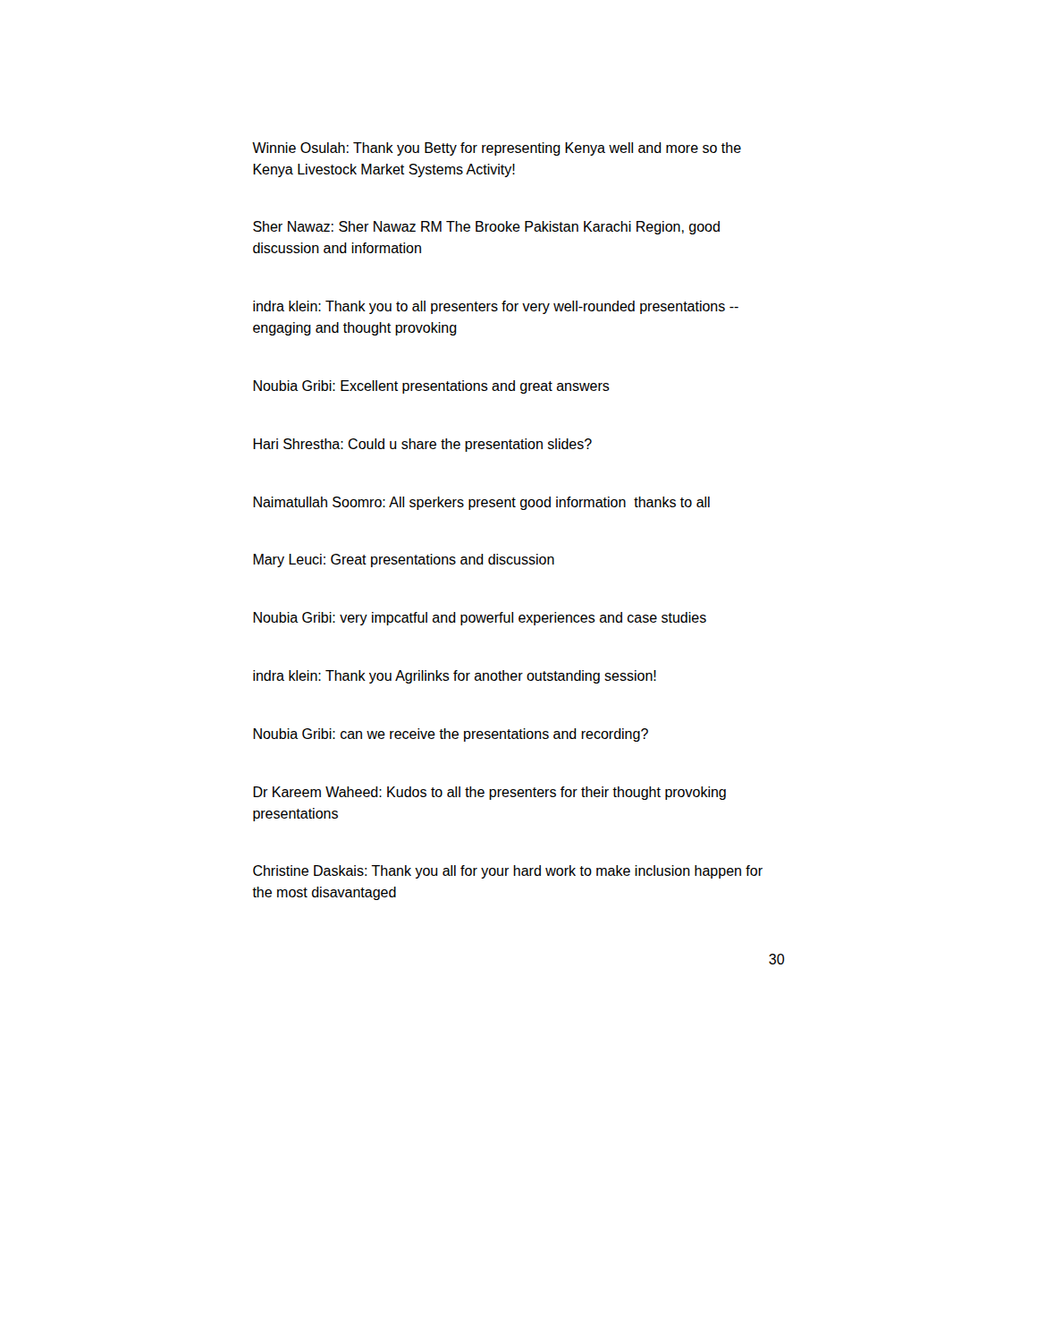Winnie Osulah: Thank you Betty for representing Kenya well and more so the Kenya Livestock Market Systems Activity!
Sher Nawaz: Sher Nawaz RM The Brooke Pakistan Karachi Region, good discussion and information
indra klein: Thank you to all presenters for very well-rounded presentations -- engaging and thought provoking
Noubia Gribi: Excellent presentations and great answers
Hari Shrestha: Could u share the presentation slides?
Naimatullah Soomro: All sperkers present good information thanks to all
Mary Leuci: Great presentations and discussion
Noubia Gribi: very impcatful and powerful experiences and case studies
indra klein: Thank you Agrilinks for another outstanding session!
Noubia Gribi: can we receive the presentations and recording?
Dr Kareem Waheed: Kudos to all the presenters for their thought provoking presentations
Christine Daskais: Thank you all for your hard work to make inclusion happen for the most disavantaged
30